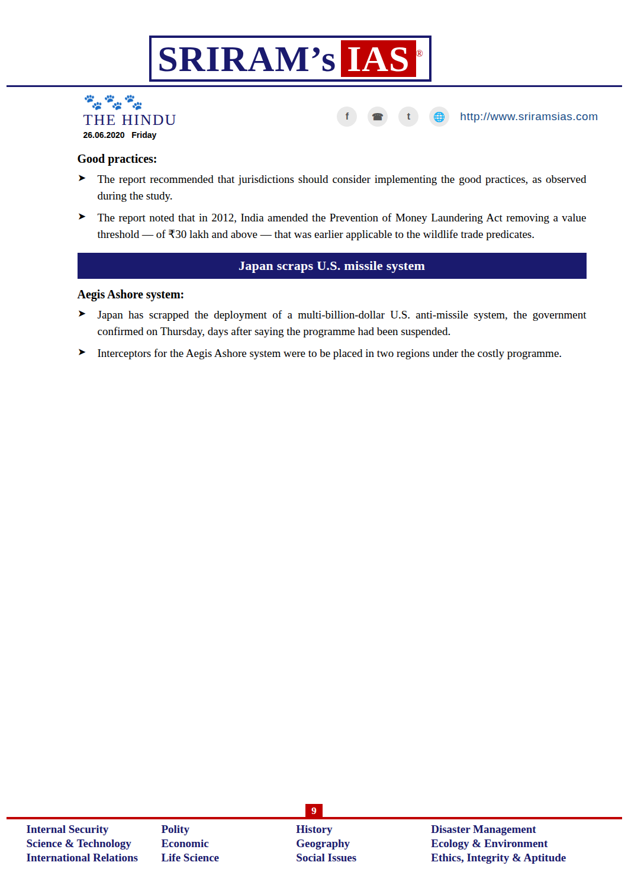SRIRAM’s IAS®
🐾🐾🐾
THE HINDU
26.06.2020 Friday
f ☎ t 🌐 http://www.sriramsias.com
Good practices:
The report recommended that jurisdictions should consider implementing the good practices, as observed during the study.
The report noted that in 2012, India amended the Prevention of Money Laundering Act removing a value threshold — of ₹30 lakh and above — that was earlier applicable to the wildlife trade predicates.
Japan scraps U.S. missile system
Aegis Ashore system:
Japan has scrapped the deployment of a multi-billion-dollar U.S. anti-missile system, the government confirmed on Thursday, days after saying the programme had been suspended.
Interceptors for the Aegis Ashore system were to be placed in two regions under the costly programme.
9
Internal Security
Polity
History
Disaster Management
Science & Technology
Economic
Geography
Ecology & Environment
International Relations
Life Science
Social Issues
Ethics, Integrity & Aptitude